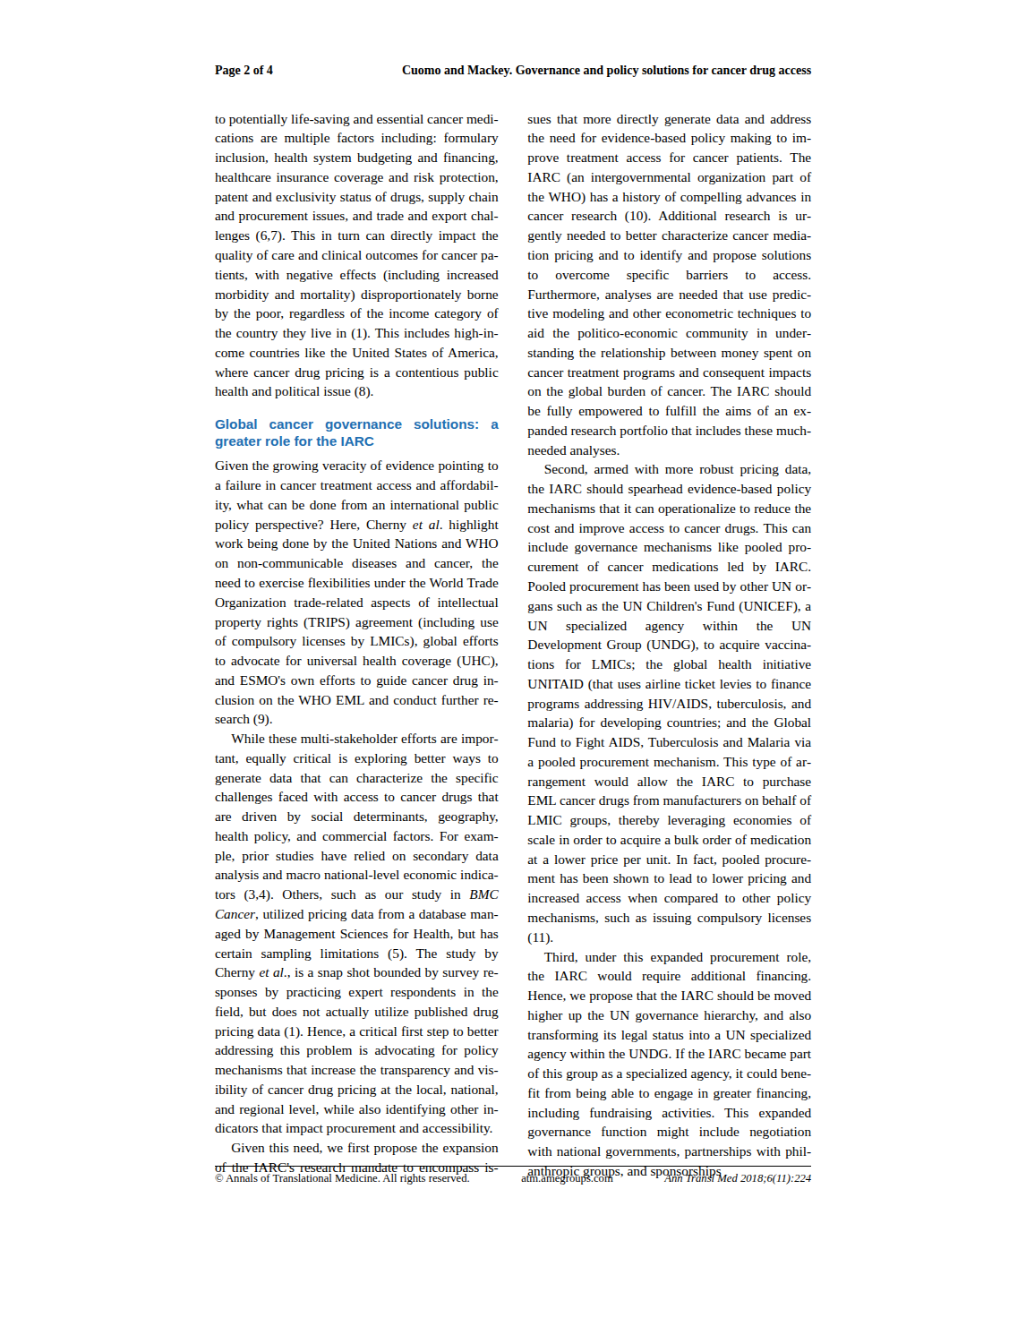Page 2 of 4 Cuomo and Mackey. Governance and policy solutions for cancer drug access
to potentially life-saving and essential cancer medications are multiple factors including: formulary inclusion, health system budgeting and financing, healthcare insurance coverage and risk protection, patent and exclusivity status of drugs, supply chain and procurement issues, and trade and export challenges (6,7). This in turn can directly impact the quality of care and clinical outcomes for cancer patients, with negative effects (including increased morbidity and mortality) disproportionately borne by the poor, regardless of the income category of the country they live in (1). This includes high-income countries like the United States of America, where cancer drug pricing is a contentious public health and political issue (8).
Global cancer governance solutions: a greater role for the IARC
Given the growing veracity of evidence pointing to a failure in cancer treatment access and affordability, what can be done from an international public policy perspective? Here, Cherny et al. highlight work being done by the United Nations and WHO on non-communicable diseases and cancer, the need to exercise flexibilities under the World Trade Organization trade-related aspects of intellectual property rights (TRIPS) agreement (including use of compulsory licenses by LMICs), global efforts to advocate for universal health coverage (UHC), and ESMO's own efforts to guide cancer drug inclusion on the WHO EML and conduct further research (9).
While these multi-stakeholder efforts are important, equally critical is exploring better ways to generate data that can characterize the specific challenges faced with access to cancer drugs that are driven by social determinants, geography, health policy, and commercial factors. For example, prior studies have relied on secondary data analysis and macro national-level economic indicators (3,4). Others, such as our study in BMC Cancer, utilized pricing data from a database managed by Management Sciences for Health, but has certain sampling limitations (5). The study by Cherny et al., is a snap shot bounded by survey responses by practicing expert respondents in the field, but does not actually utilize published drug pricing data (1). Hence, a critical first step to better addressing this problem is advocating for policy mechanisms that increase the transparency and visibility of cancer drug pricing at the local, national, and regional level, while also identifying other indicators that impact procurement and accessibility.
Given this need, we first propose the expansion of the IARC's research mandate to encompass issues that more directly generate data and address the need for evidence-based policy making to improve treatment access for cancer patients. The IARC (an intergovernmental organization part of the WHO) has a history of compelling advances in cancer research (10). Additional research is urgently needed to better characterize cancer mediation pricing and to identify and propose solutions to overcome specific barriers to access. Furthermore, analyses are needed that use predictive modeling and other econometric techniques to aid the politico-economic community in understanding the relationship between money spent on cancer treatment programs and consequent impacts on the global burden of cancer. The IARC should be fully empowered to fulfill the aims of an expanded research portfolio that includes these much-needed analyses.
Second, armed with more robust pricing data, the IARC should spearhead evidence-based policy mechanisms that it can operationalize to reduce the cost and improve access to cancer drugs. This can include governance mechanisms like pooled procurement of cancer medications led by IARC. Pooled procurement has been used by other UN organs such as the UN Children's Fund (UNICEF), a UN specialized agency within the UN Development Group (UNDG), to acquire vaccinations for LMICs; the global health initiative UNITAID (that uses airline ticket levies to finance programs addressing HIV/AIDS, tuberculosis, and malaria) for developing countries; and the Global Fund to Fight AIDS, Tuberculosis and Malaria via a pooled procurement mechanism. This type of arrangement would allow the IARC to purchase EML cancer drugs from manufacturers on behalf of LMIC groups, thereby leveraging economies of scale in order to acquire a bulk order of medication at a lower price per unit. In fact, pooled procurement has been shown to lead to lower pricing and increased access when compared to other policy mechanisms, such as issuing compulsory licenses (11).
Third, under this expanded procurement role, the IARC would require additional financing. Hence, we propose that the IARC should be moved higher up the UN governance hierarchy, and also transforming its legal status into a UN specialized agency within the UNDG. If the IARC became part of this group as a specialized agency, it could benefit from being able to engage in greater financing, including fundraising activities. This expanded governance function might include negotiation with national governments, partnerships with philanthropic groups, and sponsorships
© Annals of Translational Medicine. All rights reserved. atm.amegroups.com Ann Transl Med 2018;6(11):224